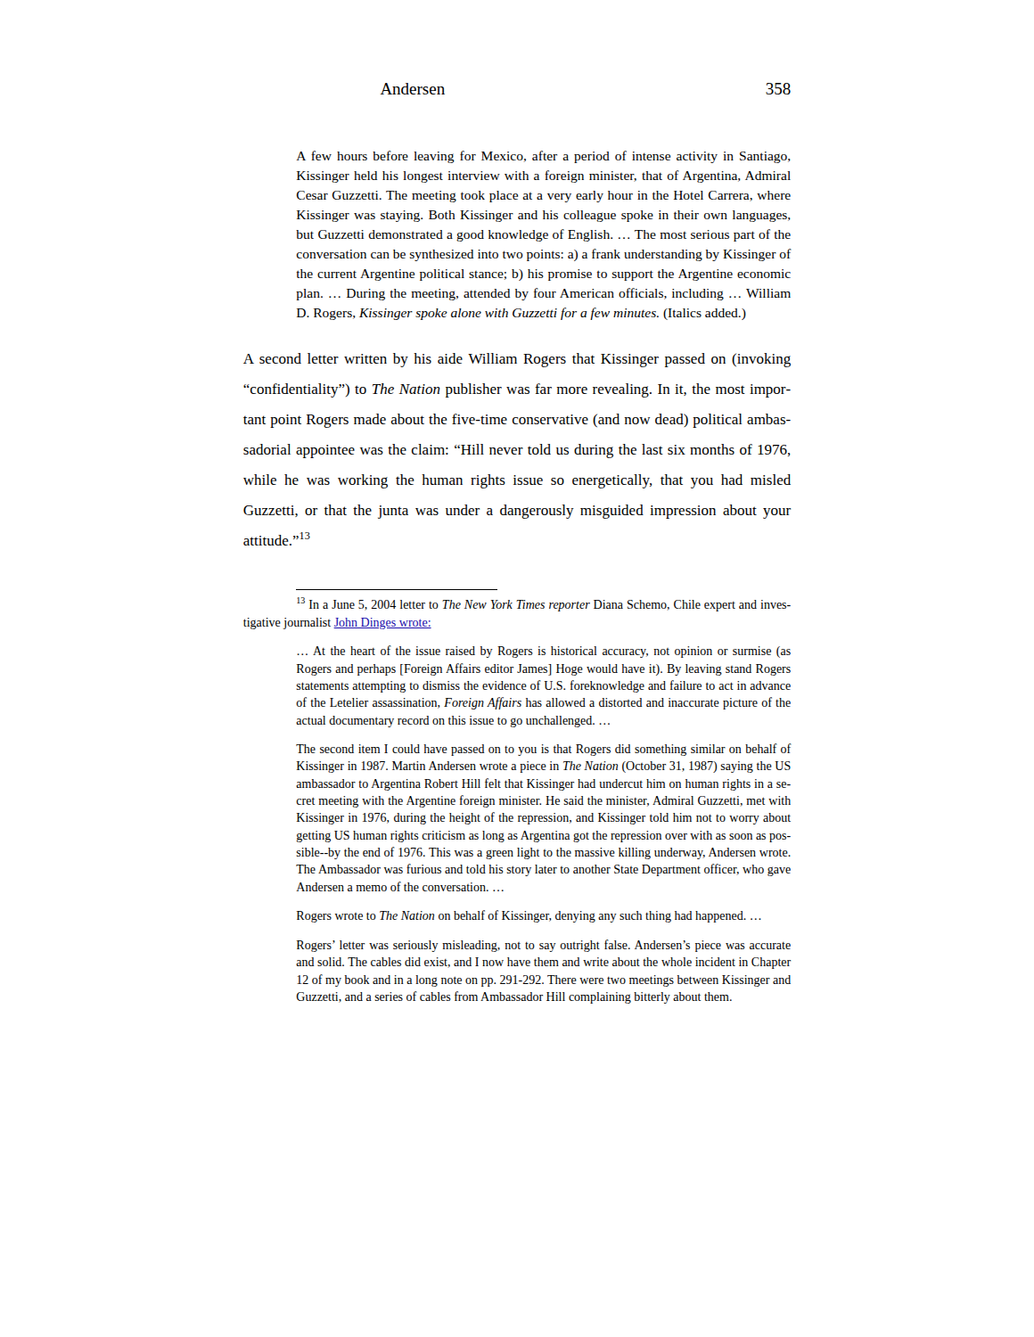Andersen 358
A few hours before leaving for Mexico, after a period of intense activity in Santiago, Kissinger held his longest interview with a foreign minister, that of Argentina, Admiral Cesar Guzzetti. The meeting took place at a very early hour in the Hotel Carrera, where Kissinger was staying. Both Kissinger and his colleague spoke in their own languages, but Guzzetti demonstrated a good knowledge of English. … The most serious part of the conversation can be synthesized into two points: a) a frank understanding by Kissinger of the current Argentine political stance; b) his promise to support the Argentine economic plan. … During the meeting, attended by four American officials, including … William D. Rogers, Kissinger spoke alone with Guzzetti for a few minutes. (Italics added.)
A second letter written by his aide William Rogers that Kissinger passed on (invoking “confidentiality”) to The Nation publisher was far more revealing. In it, the most important point Rogers made about the five-time conservative (and now dead) political ambassadorial appointee was the claim: “Hill never told us during the last six months of 1976, while he was working the human rights issue so energetically, that you had misled Guzzetti, or that the junta was under a dangerously misguided impression about your attitude.”13
13 In a June 5, 2004 letter to The New York Times reporter Diana Schemo, Chile expert and investigative journalist John Dinges wrote:
… At the heart of the issue raised by Rogers is historical accuracy, not opinion or surmise (as Rogers and perhaps [Foreign Affairs editor James] Hoge would have it). By leaving stand Rogers statements attempting to dismiss the evidence of U.S. foreknowledge and failure to act in advance of the Letelier assassination, Foreign Affairs has allowed a distorted and inaccurate picture of the actual documentary record on this issue to go unchallenged. …
The second item I could have passed on to you is that Rogers did something similar on behalf of Kissinger in 1987. Martin Andersen wrote a piece in The Nation (October 31, 1987) saying the US ambassador to Argentina Robert Hill felt that Kissinger had undercut him on human rights in a secret meeting with the Argentine foreign minister. He said the minister, Admiral Guzzetti, met with Kissinger in 1976, during the height of the repression, and Kissinger told him not to worry about getting US human rights criticism as long as Argentina got the repression over with as soon as possible--by the end of 1976. This was a green light to the massive killing underway, Andersen wrote. The Ambassador was furious and told his story later to another State Department officer, who gave Andersen a memo of the conversation. …
Rogers wrote to The Nation on behalf of Kissinger, denying any such thing had happened. …
Rogers’ letter was seriously misleading, not to say outright false. Andersen’s piece was accurate and solid. The cables did exist, and I now have them and write about the whole incident in Chapter 12 of my book and in a long note on pp. 291-292. There were two meetings between Kissinger and Guzzetti, and a series of cables from Ambassador Hill complaining bitterly about them.